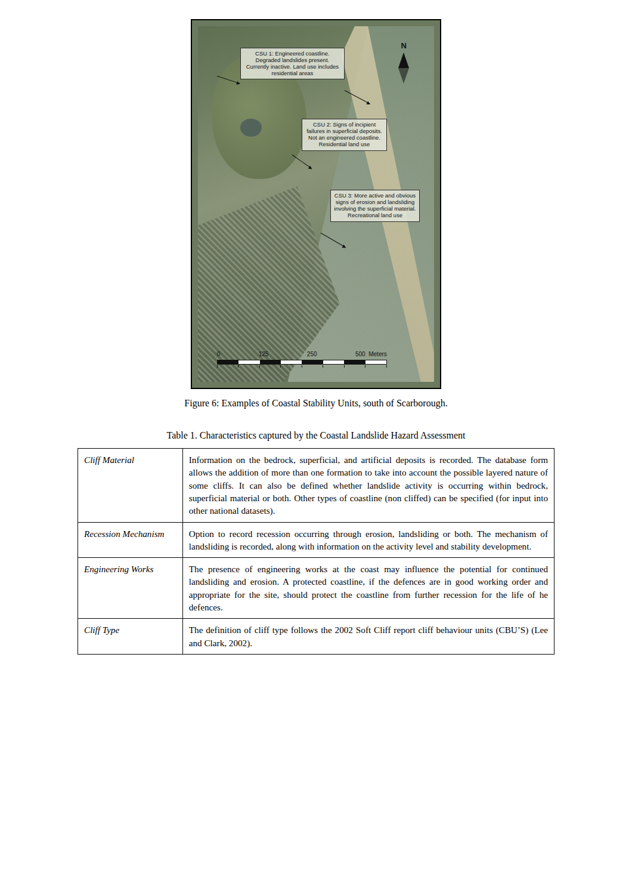N
CSU 1: Engineered coastline. Degraded landslides present. Currently inactive. Land use includes residential areas
CSU 2: Signs of incipient failures in superficial deposits. Not an engineered coastline. Residential land use
CSU 3: More active and obvious signs of erosion and landsliding involving the superficial material. Recreational land use
0 125 250 500 Meters
Figure 6: Examples of Coastal Stability Units, south of Scarborough.
Table 1. Characteristics captured by the Coastal Landslide Hazard Assessment
| Cliff Material | Information on the bedrock, superficial, and artificial deposits is recorded. The database form allows the addition of more than one formation to take into account the possible layered nature of some cliffs. It can also be defined whether landslide activity is occurring within bedrock, superficial material or both. Other types of coastline (non cliffed) can be specified (for input into other national datasets). |
| Recession Mechanism | Option to record recession occurring through erosion, landsliding or both. The mechanism of landsliding is recorded, along with information on the activity level and stability development. |
| Engineering Works | The presence of engineering works at the coast may influence the potential for continued landsliding and erosion. A protected coastline, if the defences are in good working order and appropriate for the site, should protect the coastline from further recession for the life of he defences. |
| Cliff Type | The definition of cliff type follows the 2002 Soft Cliff report cliff behaviour units (CBU’S) (Lee and Clark, 2002). |